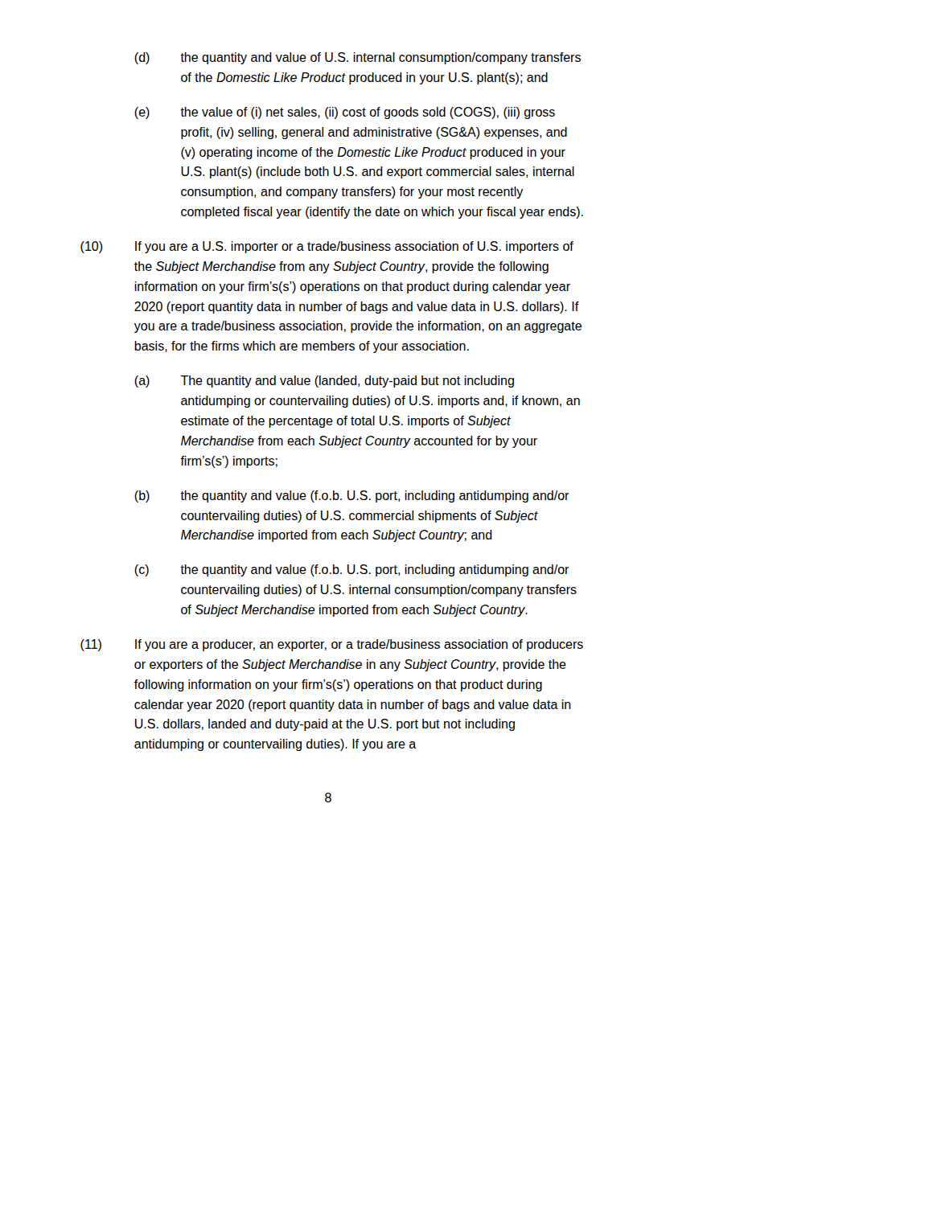(d) the quantity and value of U.S. internal consumption/company transfers of the Domestic Like Product produced in your U.S. plant(s); and
(e) the value of (i) net sales, (ii) cost of goods sold (COGS), (iii) gross profit, (iv) selling, general and administrative (SG&A) expenses, and (v) operating income of the Domestic Like Product produced in your U.S. plant(s) (include both U.S. and export commercial sales, internal consumption, and company transfers) for your most recently completed fiscal year (identify the date on which your fiscal year ends).
(10) If you are a U.S. importer or a trade/business association of U.S. importers of the Subject Merchandise from any Subject Country, provide the following information on your firm’s(s’) operations on that product during calendar year 2020 (report quantity data in number of bags and value data in U.S. dollars). If you are a trade/business association, provide the information, on an aggregate basis, for the firms which are members of your association.
(a) The quantity and value (landed, duty-paid but not including antidumping or countervailing duties) of U.S. imports and, if known, an estimate of the percentage of total U.S. imports of Subject Merchandise from each Subject Country accounted for by your firm’s(s’) imports;
(b) the quantity and value (f.o.b. U.S. port, including antidumping and/or countervailing duties) of U.S. commercial shipments of Subject Merchandise imported from each Subject Country; and
(c) the quantity and value (f.o.b. U.S. port, including antidumping and/or countervailing duties) of U.S. internal consumption/company transfers of Subject Merchandise imported from each Subject Country.
(11) If you are a producer, an exporter, or a trade/business association of producers or exporters of the Subject Merchandise in any Subject Country, provide the following information on your firm’s(s’) operations on that product during calendar year 2020 (report quantity data in number of bags and value data in U.S. dollars, landed and duty-paid at the U.S. port but not including antidumping or countervailing duties). If you are a
8